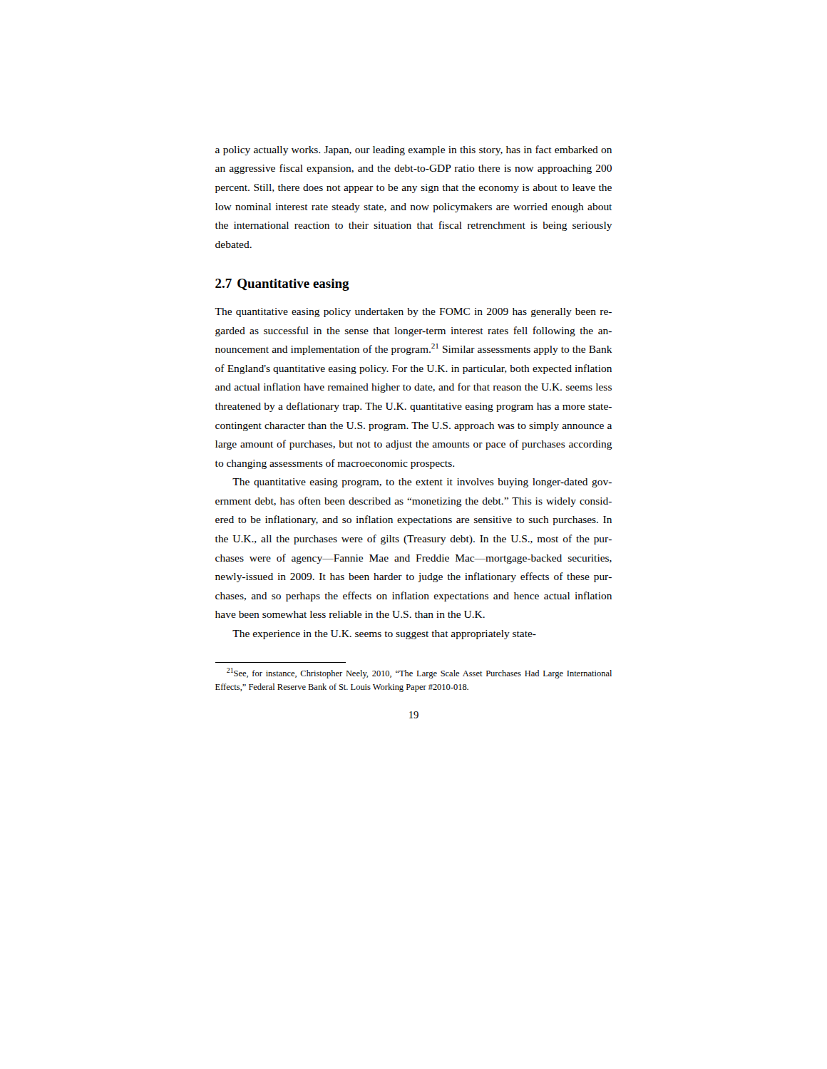a policy actually works. Japan, our leading example in this story, has in fact embarked on an aggressive fiscal expansion, and the debt-to-GDP ratio there is now approaching 200 percent. Still, there does not appear to be any sign that the economy is about to leave the low nominal interest rate steady state, and now policymakers are worried enough about the international reaction to their situation that fiscal retrenchment is being seriously debated.
2.7 Quantitative easing
The quantitative easing policy undertaken by the FOMC in 2009 has generally been regarded as successful in the sense that longer-term interest rates fell following the announcement and implementation of the program.21 Similar assessments apply to the Bank of England's quantitative easing policy. For the U.K. in particular, both expected inflation and actual inflation have remained higher to date, and for that reason the U.K. seems less threatened by a deflationary trap. The U.K. quantitative easing program has a more state-contingent character than the U.S. program. The U.S. approach was to simply announce a large amount of purchases, but not to adjust the amounts or pace of purchases according to changing assessments of macroeconomic prospects.
The quantitative easing program, to the extent it involves buying longer-dated government debt, has often been described as “monetizing the debt.” This is widely considered to be inflationary, and so inflation expectations are sensitive to such purchases. In the U.K., all the purchases were of gilts (Treasury debt). In the U.S., most of the purchases were of agency—Fannie Mae and Freddie Mac—mortgage-backed securities, newly-issued in 2009. It has been harder to judge the inflationary effects of these purchases, and so perhaps the effects on inflation expectations and hence actual inflation have been somewhat less reliable in the U.S. than in the U.K.
The experience in the U.K. seems to suggest that appropriately state-
21See, for instance, Christopher Neely, 2010, “The Large Scale Asset Purchases Had Large International Effects,” Federal Reserve Bank of St. Louis Working Paper #2010-018.
19